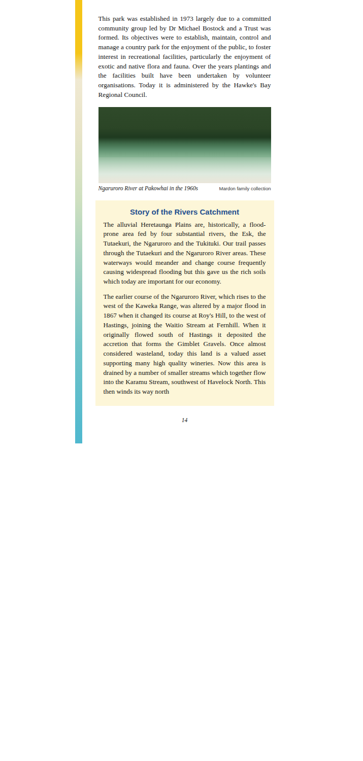This park was established in 1973 largely due to a committed community group led by Dr Michael Bostock and a Trust was formed. Its objectives were to establish, maintain, control and manage a country park for the enjoyment of the public, to foster interest in recreational facilities, particularly the enjoyment of exotic and native flora and fauna. Over the years plantings and the facilities built have been undertaken by volunteer organisations. Today it is administered by the Hawke's Bay Regional Council.
Ngaruroro River at Pakowhai in the 1960s Mardon family collection
Story of the Rivers Catchment
The alluvial Heretaunga Plains are, historically, a flood-prone area fed by four substantial rivers, the Esk, the Tutaekuri, the Ngaruroro and the Tukituki. Our trail passes through the Tutaekuri and the Ngaruroro River areas. These waterways would meander and change course frequently causing widespread flooding but this gave us the rich soils which today are important for our economy.
The earlier course of the Ngaruroro River, which rises to the west of the Kaweka Range, was altered by a major flood in 1867 when it changed its course at Roy's Hill, to the west of Hastings, joining the Waitio Stream at Fernhill. When it originally flowed south of Hastings it deposited the accretion that forms the Gimblet Gravels. Once almost considered wasteland, today this land is a valued asset supporting many high quality wineries. Now this area is drained by a number of smaller streams which together flow into the Karamu Stream, southwest of Havelock North. This then winds its way north
14